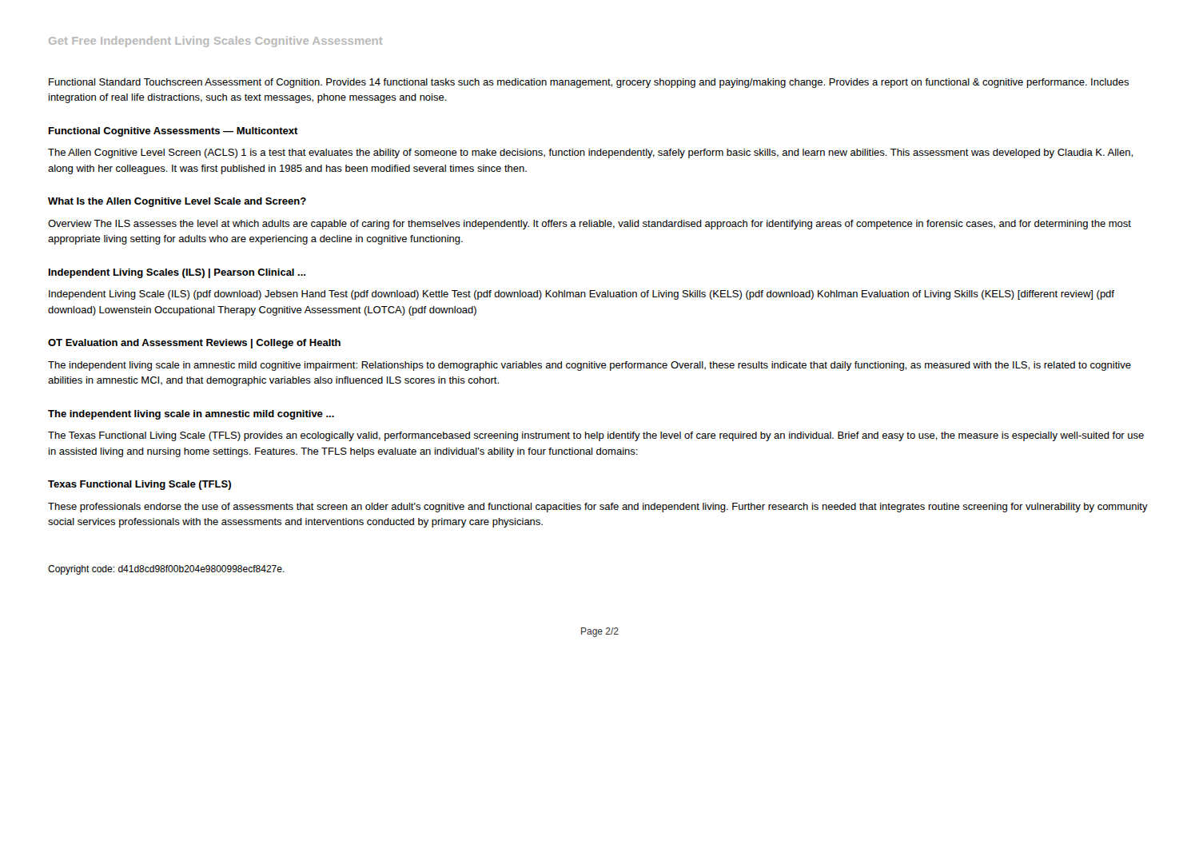Get Free Independent Living Scales Cognitive Assessment
Functional Standard Touchscreen Assessment of Cognition. Provides 14 functional tasks such as medication management, grocery shopping and paying/making change. Provides a report on functional & cognitive performance. Includes integration of real life distractions, such as text messages, phone messages and noise.
Functional Cognitive Assessments — Multicontext
The Allen Cognitive Level Screen (ACLS) 1 is a test that evaluates the ability of someone to make decisions, function independently, safely perform basic skills, and learn new abilities. This assessment was developed by Claudia K. Allen, along with her colleagues. It was first published in 1985 and has been modified several times since then.
What Is the Allen Cognitive Level Scale and Screen?
Overview The ILS assesses the level at which adults are capable of caring for themselves independently. It offers a reliable, valid standardised approach for identifying areas of competence in forensic cases, and for determining the most appropriate living setting for adults who are experiencing a decline in cognitive functioning.
Independent Living Scales (ILS) | Pearson Clinical ...
Independent Living Scale (ILS) (pdf download) Jebsen Hand Test (pdf download) Kettle Test (pdf download) Kohlman Evaluation of Living Skills (KELS) (pdf download) Kohlman Evaluation of Living Skills (KELS) [different review] (pdf download) Lowenstein Occupational Therapy Cognitive Assessment (LOTCA) (pdf download)
OT Evaluation and Assessment Reviews | College of Health
The independent living scale in amnestic mild cognitive impairment: Relationships to demographic variables and cognitive performance Overall, these results indicate that daily functioning, as measured with the ILS, is related to cognitive abilities in amnestic MCI, and that demographic variables also influenced ILS scores in this cohort.
The independent living scale in amnestic mild cognitive ...
The Texas Functional Living Scale (TFLS) provides an ecologically valid, performancebased screening instrument to help identify the level of care required by an individual. Brief and easy to use, the measure is especially well-suited for use in assisted living and nursing home settings. Features. The TFLS helps evaluate an individual's ability in four functional domains:
Texas Functional Living Scale (TFLS)
These professionals endorse the use of assessments that screen an older adult's cognitive and functional capacities for safe and independent living. Further research is needed that integrates routine screening for vulnerability by community social services professionals with the assessments and interventions conducted by primary care physicians.
Copyright code: d41d8cd98f00b204e9800998ecf8427e.
Page 2/2